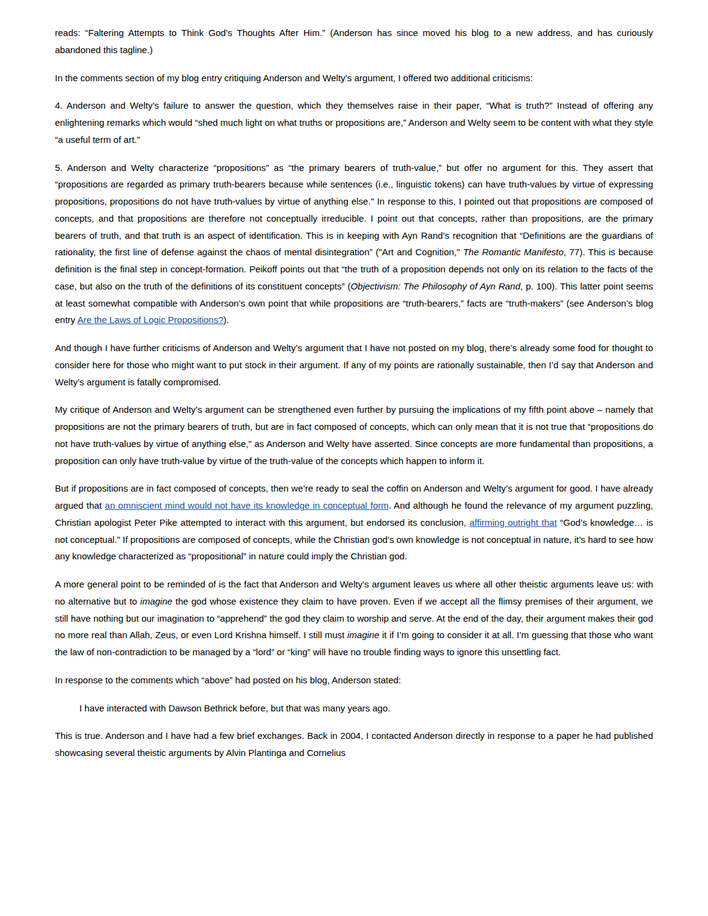reads: “Faltering Attempts to Think God’s Thoughts After Him.” (Anderson has since moved his blog to a new address, and has curiously abandoned this tagline.)
In the comments section of my blog entry critiquing Anderson and Welty’s argument, I offered two additional criticisms:
4. Anderson and Welty’s failure to answer the question, which they themselves raise in their paper, “What is truth?” Instead of offering any enlightening remarks which would “shed much light on what truths or propositions are,” Anderson and Welty seem to be content with what they style “a useful term of art.”
5. Anderson and Welty characterize “propositions” as “the primary bearers of truth-value,” but offer no argument for this. They assert that “propositions are regarded as primary truth-bearers because while sentences (i.e., linguistic tokens) can have truth-values by virtue of expressing propositions, propositions do not have truth-values by virtue of anything else." In response to this, I pointed out that propositions are composed of concepts, and that propositions are therefore not conceptually irreducible. I point out that concepts, rather than propositions, are the primary bearers of truth, and that truth is an aspect of identification. This is in keeping with Ayn Rand’s recognition that “Definitions are the guardians of rationality, the first line of defense against the chaos of mental disintegration” ("Art and Cognition," The Romantic Manifesto, 77). This is because definition is the final step in concept-formation. Peikoff points out that “the truth of a proposition depends not only on its relation to the facts of the case, but also on the truth of the definitions of its constituent concepts” (Objectivism: The Philosophy of Ayn Rand, p. 100). This latter point seems at least somewhat compatible with Anderson’s own point that while propositions are “truth-bearers,” facts are “truth-makers” (see Anderson’s blog entry Are the Laws of Logic Propositions?).
And though I have further criticisms of Anderson and Welty’s argument that I have not posted on my blog, there’s already some food for thought to consider here for those who might want to put stock in their argument. If any of my points are rationally sustainable, then I’d say that Anderson and Welty’s argument is fatally compromised.
My critique of Anderson and Welty’s argument can be strengthened even further by pursuing the implications of my fifth point above – namely that propositions are not the primary bearers of truth, but are in fact composed of concepts, which can only mean that it is not true that “propositions do not have truth-values by virtue of anything else," as Anderson and Welty have asserted. Since concepts are more fundamental than propositions, a proposition can only have truth-value by virtue of the truth-value of the concepts which happen to inform it.
But if propositions are in fact composed of concepts, then we’re ready to seal the coffin on Anderson and Welty’s argument for good. I have already argued that an omniscient mind would not have its knowledge in conceptual form. And although he found the relevance of my argument puzzling, Christian apologist Peter Pike attempted to interact with this argument, but endorsed its conclusion, affirming outright that “God’s knowledge… is not conceptual.” If propositions are composed of concepts, while the Christian god’s own knowledge is not conceptual in nature, it’s hard to see how any knowledge characterized as “propositional” in nature could imply the Christian god.
A more general point to be reminded of is the fact that Anderson and Welty’s argument leaves us where all other theistic arguments leave us: with no alternative but to imagine the god whose existence they claim to have proven. Even if we accept all the flimsy premises of their argument, we still have nothing but our imagination to “apprehend” the god they claim to worship and serve. At the end of the day, their argument makes their god no more real than Allah, Zeus, or even Lord Krishna himself. I still must imagine it if I’m going to consider it at all. I’m guessing that those who want the law of non-contradiction to be managed by a “lord” or “king” will have no trouble finding ways to ignore this unsettling fact.
In response to the comments which “above” had posted on his blog, Anderson stated:
I have interacted with Dawson Bethrick before, but that was many years ago.
This is true. Anderson and I have had a few brief exchanges. Back in 2004, I contacted Anderson directly in response to a paper he had published showcasing several theistic arguments by Alvin Plantinga and Cornelius